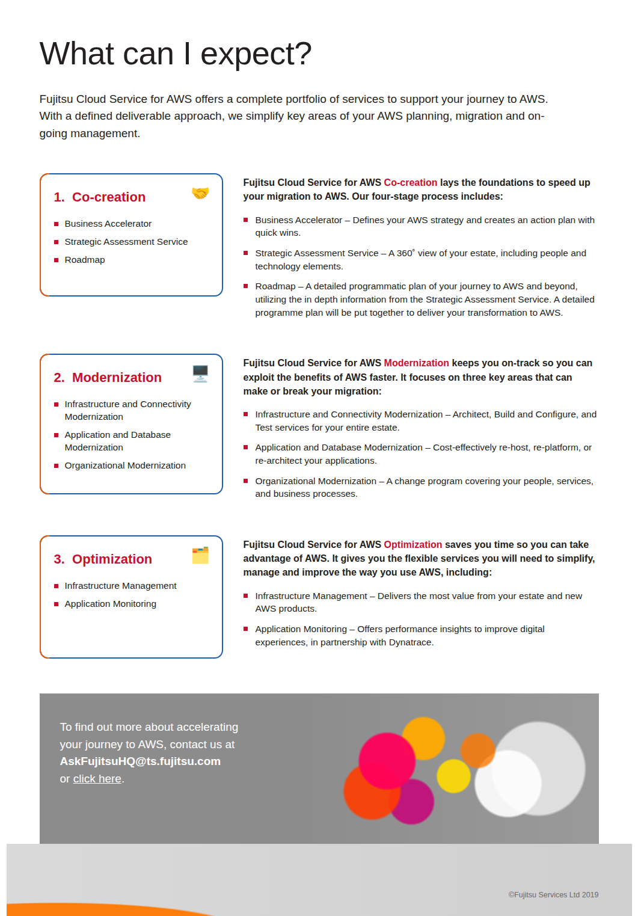What can I expect?
Fujitsu Cloud Service for AWS offers a complete portfolio of services to support your journey to AWS. With a defined deliverable approach, we simplify key areas of your AWS planning, migration and on-going management.
🤝
1. Co-creation
Business Accelerator
Strategic Assessment Service
Roadmap
Fujitsu Cloud Service for AWS Co-creation lays the foundations to speed up your migration to AWS. Our four-stage process includes:
Business Accelerator – Defines your AWS strategy and creates an action plan with quick wins.
Strategic Assessment Service – A 360˚ view of your estate, including people and technology elements.
Roadmap – A detailed programmatic plan of your journey to AWS and beyond, utilizing the in depth information from the Strategic Assessment Service. A detailed programme plan will be put together to deliver your transformation to AWS.
🖥️
2. Modernization
Infrastructure and Connectivity Modernization
Application and Database Modernization
Organizational Modernization
Fujitsu Cloud Service for AWS Modernization keeps you on-track so you can exploit the benefits of AWS faster. It focuses on three key areas that can make or break your migration:
Infrastructure and Connectivity Modernization – Architect, Build and Configure, and Test services for your entire estate.
Application and Database Modernization – Cost-effectively re-host, re-platform, or re-architect your applications.
Organizational Modernization – A change program covering your people, services, and business processes.
🗂️
3. Optimization
Infrastructure Management
Application Monitoring
Fujitsu Cloud Service for AWS Optimization saves you time so you can take advantage of AWS. It gives you the flexible services you will need to simplify, manage and improve the way you use AWS, including:
Infrastructure Management – Delivers the most value from your estate and new AWS products.
Application Monitoring – Offers performance insights to improve digital experiences, in partnership with Dynatrace.
To find out more about accelerating
your journey to AWS, contact us at
AskFujitsuHQ@ts.fujitsu.com
or click here.
©Fujitsu Services Ltd 2019